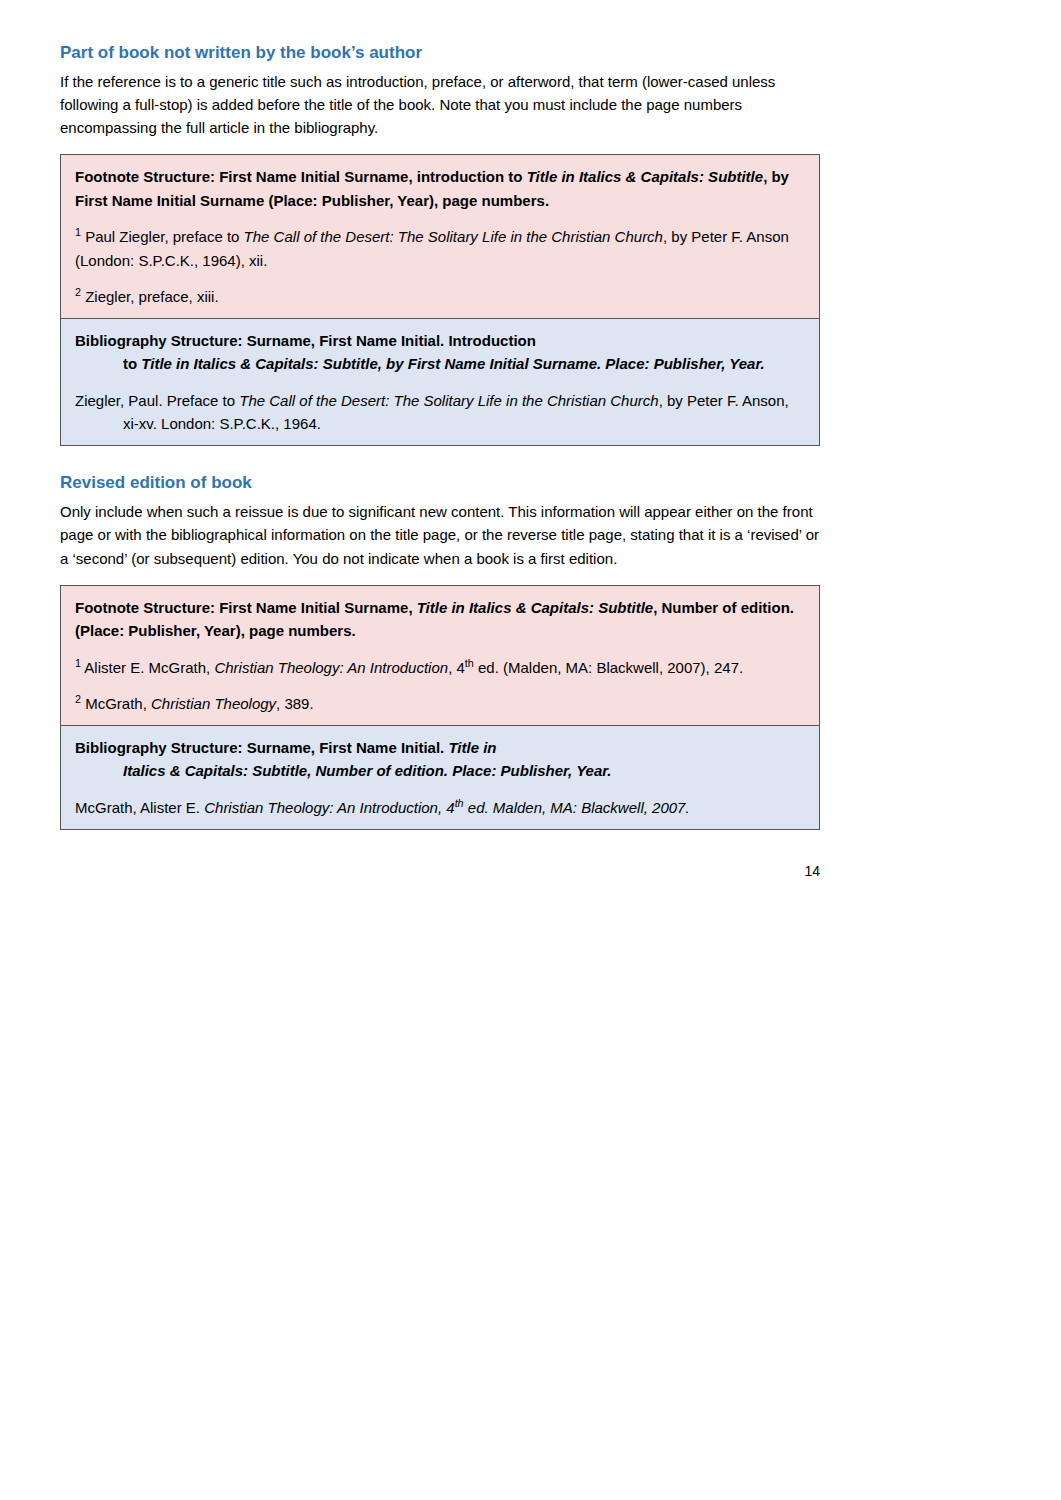Part of book not written by the book’s author
If the reference is to a generic title such as introduction, preface, or afterword, that term (lower-cased unless following a full-stop) is added before the title of the book. Note that you must include the page numbers encompassing the full article in the bibliography.
Footnote Structure: First Name Initial Surname, introduction to Title in Italics & Capitals: Subtitle, by First Name Initial Surname (Place: Publisher, Year), page numbers.
1 Paul Ziegler, preface to The Call of the Desert: The Solitary Life in the Christian Church, by Peter F. Anson (London: S.P.C.K., 1964), xii.
2 Ziegler, preface, xiii.
Bibliography Structure: Surname, First Name Initial. Introductionto Title in Italics & Capitals: Subtitle, by First Name Initial Surname. Place: Publisher, Year.
Ziegler, Paul. Preface to The Call of the Desert: The Solitary Life in the Christian Church, by Peter F. Anson, xi-xv. London: S.P.C.K., 1964.
Revised edition of book
Only include when such a reissue is due to significant new content. This information will appear either on the front page or with the bibliographical information on the title page, or the reverse title page, stating that it is a ‘revised’ or a ‘second’ (or subsequent) edition. You do not indicate when a book is a first edition.
Footnote Structure: First Name Initial Surname, Title in Italics & Capitals: Subtitle, Number of edition. (Place: Publisher, Year), page numbers.
1 Alister E. McGrath, Christian Theology: An Introduction, 4th ed. (Malden, MA: Blackwell, 2007), 247.
2 McGrath, Christian Theology, 389.
Bibliography Structure: Surname, First Name Initial. Title in Italics & Capitals: Subtitle, Number of edition. Place: Publisher, Year.
McGrath, Alister E. Christian Theology: An Introduction, 4th ed. Malden, MA: Blackwell, 2007.
14